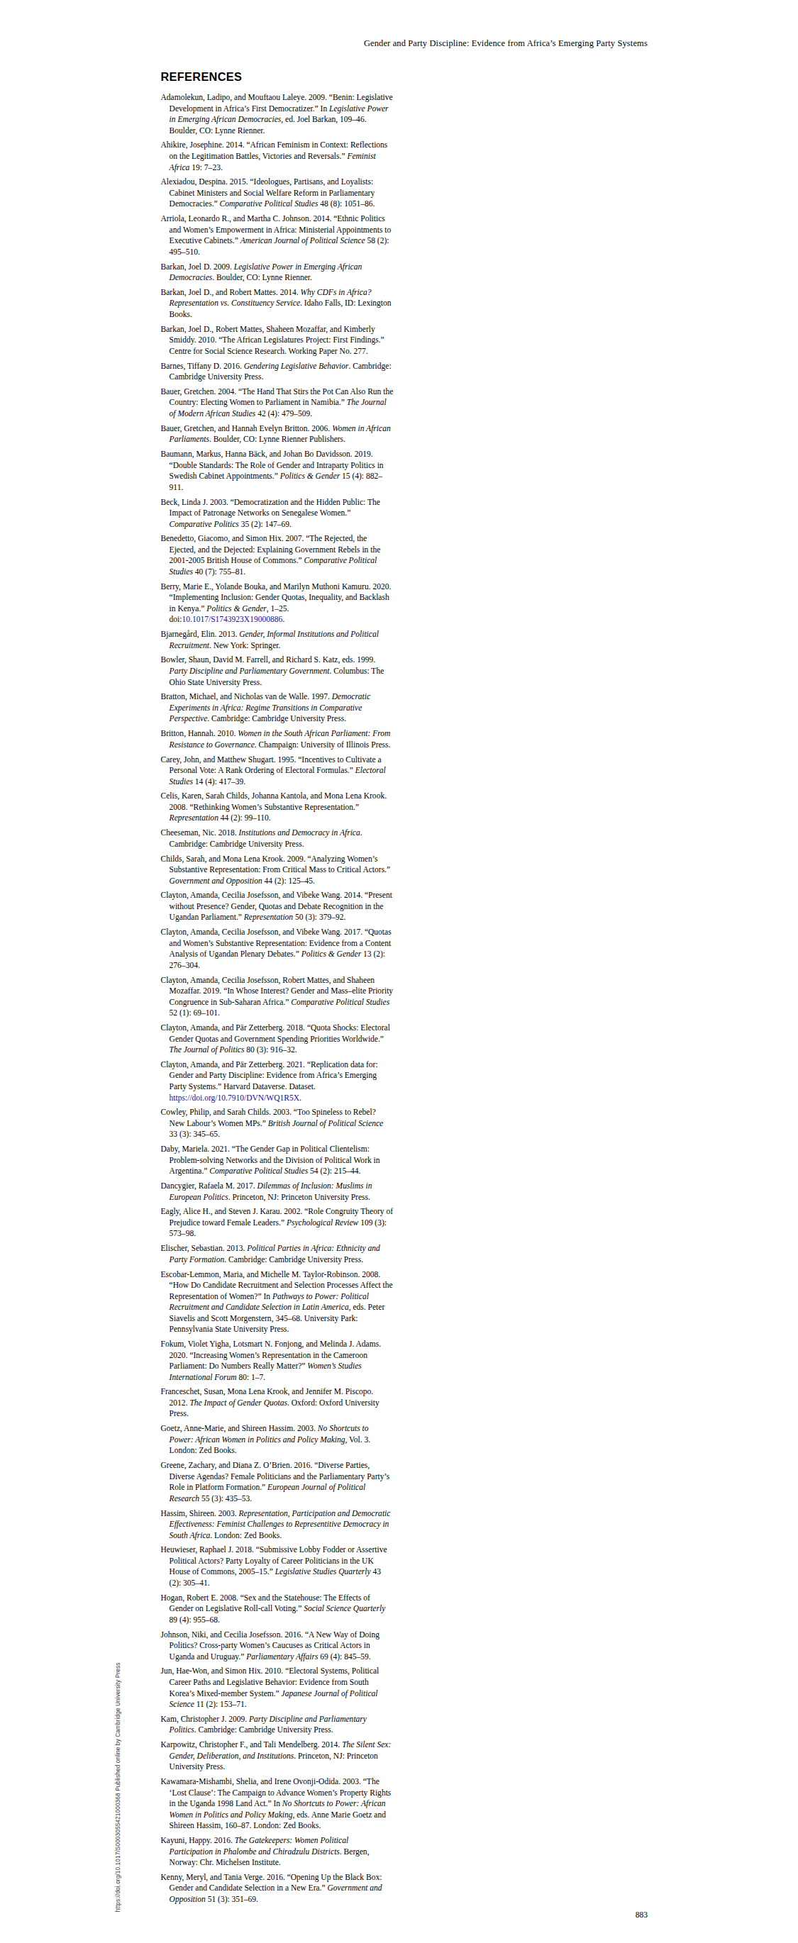Gender and Party Discipline: Evidence from Africa’s Emerging Party Systems
REFERENCES
Adamolekun, Ladipo, and Mouftaou Laleye. 2009. “Benin: Legislative Development in Africa’s First Democratizer.” In Legislative Power in Emerging African Democracies, ed. Joel Barkan, 109–46. Boulder, CO: Lynne Rienner.
Ahikire, Josephine. 2014. “African Feminism in Context: Reflections on the Legitimation Battles, Victories and Reversals.” Feminist Africa 19: 7–23.
Alexiadou, Despina. 2015. “Ideologues, Partisans, and Loyalists: Cabinet Ministers and Social Welfare Reform in Parliamentary Democracies.” Comparative Political Studies 48 (8): 1051–86.
Arriola, Leonardo R., and Martha C. Johnson. 2014. “Ethnic Politics and Women’s Empowerment in Africa: Ministerial Appointments to Executive Cabinets.” American Journal of Political Science 58 (2): 495–510.
Barkan, Joel D. 2009. Legislative Power in Emerging African Democracies. Boulder, CO: Lynne Rienner.
Barkan, Joel D., and Robert Mattes. 2014. Why CDFs in Africa? Representation vs. Constituency Service. Idaho Falls, ID: Lexington Books.
Barkan, Joel D., Robert Mattes, Shaheen Mozaffar, and Kimberly Smiddy. 2010. “The African Legislatures Project: First Findings.” Centre for Social Science Research. Working Paper No. 277.
Barnes, Tiffany D. 2016. Gendering Legislative Behavior. Cambridge: Cambridge University Press.
Bauer, Gretchen. 2004. “The Hand That Stirs the Pot Can Also Run the Country: Electing Women to Parliament in Namibia.” The Journal of Modern African Studies 42 (4): 479–509.
Bauer, Gretchen, and Hannah Evelyn Britton. 2006. Women in African Parliaments. Boulder, CO: Lynne Rienner Publishers.
Baumann, Markus, Hanna Bäck, and Johan Bo Davidsson. 2019. “Double Standards: The Role of Gender and Intraparty Politics in Swedish Cabinet Appointments.” Politics & Gender 15 (4): 882–911.
Beck, Linda J. 2003. “Democratization and the Hidden Public: The Impact of Patronage Networks on Senegalese Women.” Comparative Politics 35 (2): 147–69.
Benedetto, Giacomo, and Simon Hix. 2007. “The Rejected, the Ejected, and the Dejected: Explaining Government Rebels in the 2001-2005 British House of Commons.” Comparative Political Studies 40 (7): 755–81.
Berry, Marie E., Yolande Bouka, and Marilyn Muthoni Kamuru. 2020. “Implementing Inclusion: Gender Quotas, Inequality, and Backlash in Kenya.” Politics & Gender, 1–25. doi:10.1017/S1743923X19000886.
Bjarnegård, Elin. 2013. Gender, Informal Institutions and Political Recruitment. New York: Springer.
Bowler, Shaun, David M. Farrell, and Richard S. Katz, eds. 1999. Party Discipline and Parliamentary Government. Columbus: The Ohio State University Press.
Bratton, Michael, and Nicholas van de Walle. 1997. Democratic Experiments in Africa: Regime Transitions in Comparative Perspective. Cambridge: Cambridge University Press.
Britton, Hannah. 2010. Women in the South African Parliament: From Resistance to Governance. Champaign: University of Illinois Press.
Carey, John, and Matthew Shugart. 1995. “Incentives to Cultivate a Personal Vote: A Rank Ordering of Electoral Formulas.” Electoral Studies 14 (4): 417–39.
Celis, Karen, Sarah Childs, Johanna Kantola, and Mona Lena Krook. 2008. “Rethinking Women’s Substantive Representation.” Representation 44 (2): 99–110.
Cheeseman, Nic. 2018. Institutions and Democracy in Africa. Cambridge: Cambridge University Press.
Childs, Sarah, and Mona Lena Krook. 2009. “Analyzing Women’s Substantive Representation: From Critical Mass to Critical Actors.” Government and Opposition 44 (2): 125–45.
Clayton, Amanda, Cecilia Josefsson, and Vibeke Wang. 2014. “Present without Presence? Gender, Quotas and Debate Recognition in the Ugandan Parliament.” Representation 50 (3): 379–92.
Clayton, Amanda, Cecilia Josefsson, and Vibeke Wang. 2017. “Quotas and Women’s Substantive Representation: Evidence from a Content Analysis of Ugandan Plenary Debates.” Politics & Gender 13 (2): 276–304.
Clayton, Amanda, Cecilia Josefsson, Robert Mattes, and Shaheen Mozaffar. 2019. “In Whose Interest? Gender and Mass–elite Priority Congruence in Sub-Saharan Africa.” Comparative Political Studies 52 (1): 69–101.
Clayton, Amanda, and Pär Zetterberg. 2018. “Quota Shocks: Electoral Gender Quotas and Government Spending Priorities Worldwide.” The Journal of Politics 80 (3): 916–32.
Clayton, Amanda, and Pär Zetterberg. 2021. “Replication data for: Gender and Party Discipline: Evidence from Africa’s Emerging Party Systems.” Harvard Dataverse. Dataset. https://doi.org/10.7910/DVN/WQ1R5X.
Cowley, Philip, and Sarah Childs. 2003. “Too Spineless to Rebel? New Labour’s Women MPs.” British Journal of Political Science 33 (3): 345–65.
Daby, Mariela. 2021. “The Gender Gap in Political Clientelism: Problem-solving Networks and the Division of Political Work in Argentina.” Comparative Political Studies 54 (2): 215–44.
Dancygier, Rafaela M. 2017. Dilemmas of Inclusion: Muslims in European Politics. Princeton, NJ: Princeton University Press.
Eagly, Alice H., and Steven J. Karau. 2002. “Role Congruity Theory of Prejudice toward Female Leaders.” Psychological Review 109 (3): 573–98.
Elischer, Sebastian. 2013. Political Parties in Africa: Ethnicity and Party Formation. Cambridge: Cambridge University Press.
Escobar-Lemmon, Maria, and Michelle M. Taylor-Robinson. 2008. “How Do Candidate Recruitment and Selection Processes Affect the Representation of Women?” In Pathways to Power: Political Recruitment and Candidate Selection in Latin America, eds. Peter Siavelis and Scott Morgenstern, 345–68. University Park: Pennsylvania State University Press.
Fokum, Violet Yigha, Lotsmart N. Fonjong, and Melinda J. Adams. 2020. “Increasing Women’s Representation in the Cameroon Parliament: Do Numbers Really Matter?” Women’s Studies International Forum 80: 1–7.
Franceschet, Susan, Mona Lena Krook, and Jennifer M. Piscopo. 2012. The Impact of Gender Quotas. Oxford: Oxford University Press.
Goetz, Anne-Marie, and Shireen Hassim. 2003. No Shortcuts to Power: African Women in Politics and Policy Making, Vol. 3. London: Zed Books.
Greene, Zachary, and Diana Z. O’Brien. 2016. “Diverse Parties, Diverse Agendas? Female Politicians and the Parliamentary Party’s Role in Platform Formation.” European Journal of Political Research 55 (3): 435–53.
Hassim, Shireen. 2003. Representation, Participation and Democratic Effectiveness: Feminist Challenges to Representitive Democracy in South Africa. London: Zed Books.
Heuwieser, Raphael J. 2018. “Submissive Lobby Fodder or Assertive Political Actors? Party Loyalty of Career Politicians in the UK House of Commons, 2005–15.” Legislative Studies Quarterly 43 (2): 305–41.
Hogan, Robert E. 2008. “Sex and the Statehouse: The Effects of Gender on Legislative Roll-call Voting.” Social Science Quarterly 89 (4): 955–68.
Johnson, Niki, and Cecilia Josefsson. 2016. “A New Way of Doing Politics? Cross-party Women’s Caucuses as Critical Actors in Uganda and Uruguay.” Parliamentary Affairs 69 (4): 845–59.
Jun, Hae-Won, and Simon Hix. 2010. “Electoral Systems, Political Career Paths and Legislative Behavior: Evidence from South Korea’s Mixed-member System.” Japanese Journal of Political Science 11 (2): 153–71.
Kam, Christopher J. 2009. Party Discipline and Parliamentary Politics. Cambridge: Cambridge University Press.
Karpowitz, Christopher F., and Tali Mendelberg. 2014. The Silent Sex: Gender, Deliberation, and Institutions. Princeton, NJ: Princeton University Press.
Kawamara-Mishambi, Shelia, and Irene Ovonji-Odida. 2003. “The ‘Lost Clause’: The Campaign to Advance Women’s Property Rights in the Uganda 1998 Land Act.” In No Shortcuts to Power: African Women in Politics and Policy Making, eds. Anne Marie Goetz and Shireen Hassim, 160–87. London: Zed Books.
Kayuni, Happy. 2016. The Gatekeepers: Women Political Participation in Phalombe and Chiradzulu Districts. Bergen, Norway: Chr. Michelsen Institute.
Kenny, Meryl, and Tania Verge. 2016. “Opening Up the Black Box: Gender and Candidate Selection in a New Era.” Government and Opposition 51 (3): 351–69.
883
https://doi.org/10.1017/S0003055421000368 Published online by Cambridge University Press